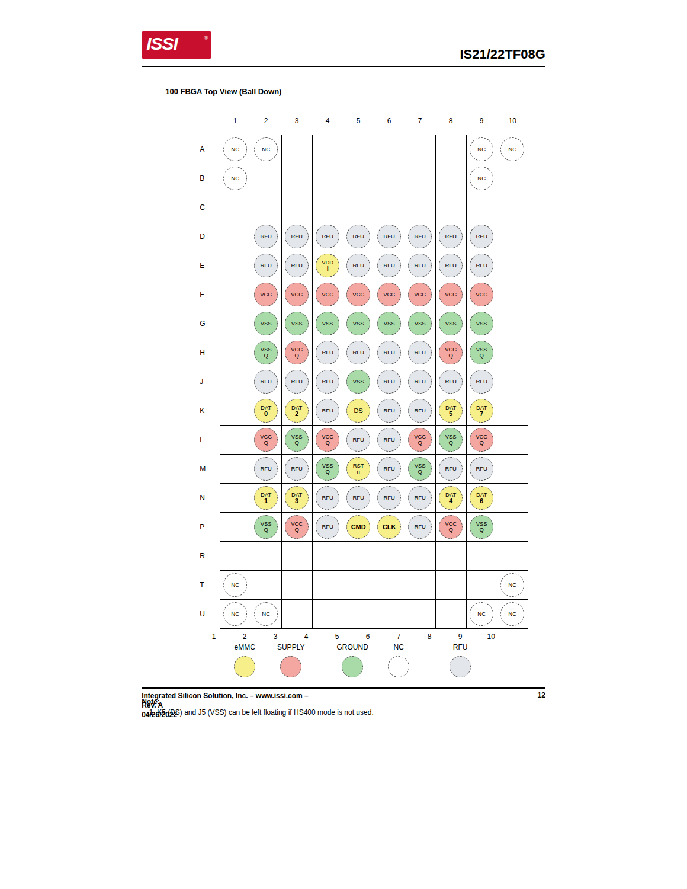ISSI
®
IS21/22TF08G
100 FBGA Top View (Ball Down)
| | 1 | 2 | 3 | 4 | 5 | 6 | 7 | 8 | 9 | 10 |
| --- | --- | --- | --- | --- | --- | --- | --- | --- | --- | --- |
| A | NC | NC | | | | | | | NC | NC |
| B | NC | | | | | | | | NC | |
| C | | | | | | | | | | |
| D | | RFU | RFU | RFU | RFU | RFU | RFU | RFU | RFU | |
| E | | RFU | RFU | VDD I | RFU | RFU | RFU | RFU | RFU | |
| F | | VCC | VCC | VCC | VCC | VCC | VCC | VCC | VCC | |
| G | | VSS | VSS | VSS | VSS | VSS | VSS | VSS | VSS | |
| H | | VSS Q | VCC Q | RFU | RFU | RFU | RFU | VCC Q | VSS Q | |
| J | | RFU | RFU | RFU | VSS | RFU | RFU | RFU | RFU | |
| K | | DAT 0 | DAT 2 | RFU | DS | RFU | RFU | DAT 5 | DAT 7 | |
| L | | VCC Q | VSS Q | VCC Q | RFU | RFU | VCC Q | VSS Q | VCC Q | |
| M | | RFU | RFU | VSS Q | RST n | RFU | VSS Q | RFU | RFU | |
| N | | DAT 1 | DAT 3 | RFU | RFU | RFU | RFU | DAT 4 | DAT 6 | |
| P | | VSS Q | VCC Q | RFU | CMD | CLK | RFU | VCC Q | VSS Q | |
| R | | | | | | | | | | |
| T | NC | | | | | | | | | NC |
| U | NC | NC | | | | | | | NC | NC |
1
2
3
4
5
6
7
8
9
10
eMMC
SUPPLY
GROUND
NC
RFU
Note:
K5 (DS) and J5 (VSS) can be left floating if HS400 mode is not used.
Integrated Silicon Solution, Inc. – www.issi.com –
Rev. A
04/26/2022
12